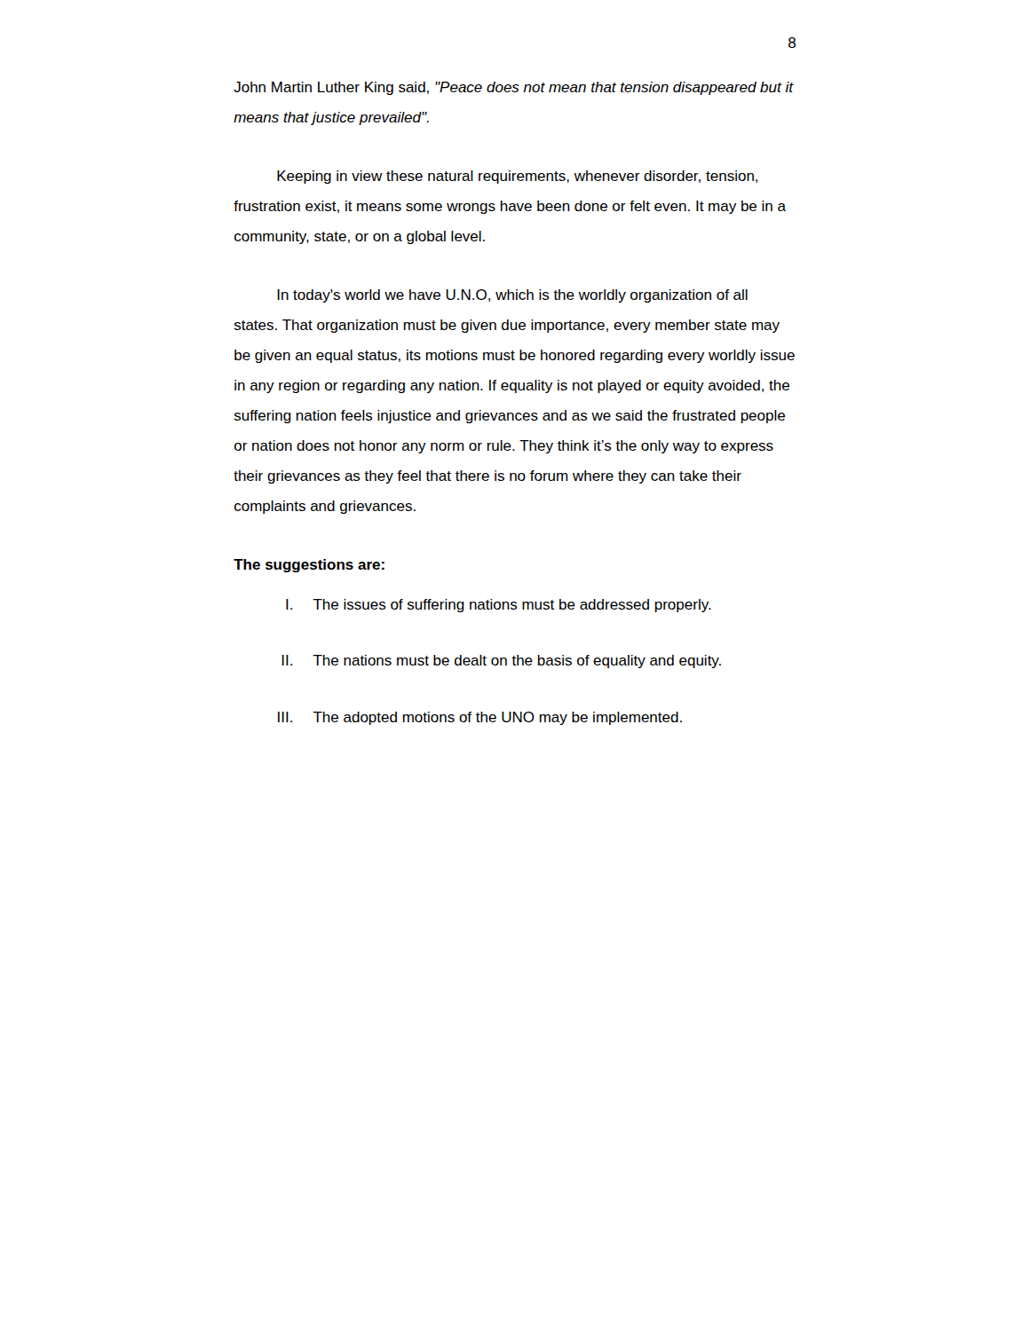8
John Martin Luther King said, "Peace does not mean that tension disappeared but it means that justice prevailed".
Keeping in view these natural requirements, whenever disorder, tension, frustration exist, it means some wrongs have been done or felt even. It may be in a community, state, or on a global level.
In today's world we have U.N.O, which is the worldly organization of all states. That organization must be given due importance, every member state may be given an equal status, its motions must be honored regarding every worldly issue in any region or regarding any nation. If equality is not played or equity avoided, the suffering nation feels injustice and grievances and as we said the frustrated people or nation does not honor any norm or rule. They think it’s the only way to express their grievances as they feel that there is no forum where they can take their complaints and grievances.
The suggestions are:
The issues of suffering nations must be addressed properly.
The nations must be dealt on the basis of equality and equity.
The adopted motions of the UNO may be implemented.